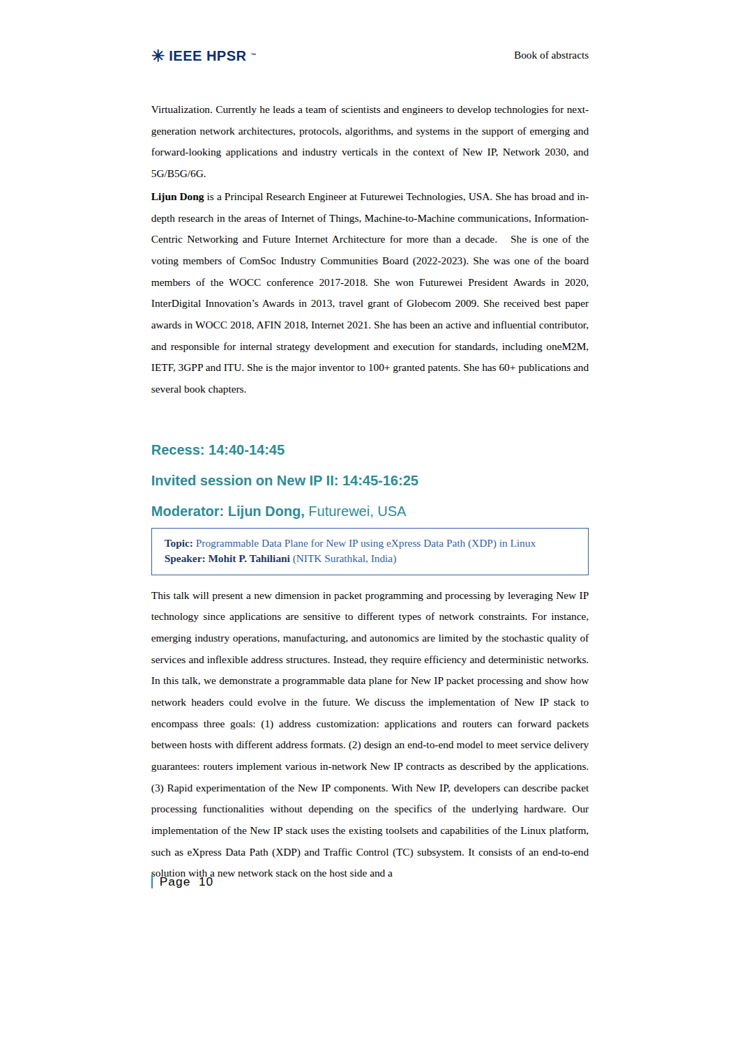✳IEEE HPSR™
Book of abstracts
Virtualization. Currently he leads a team of scientists and engineers to develop technologies for next-generation network architectures, protocols, algorithms, and systems in the support of emerging and forward-looking applications and industry verticals in the context of New IP, Network 2030, and 5G/B5G/6G.
Lijun Dong is a Principal Research Engineer at Futurewei Technologies, USA. She has broad and in-depth research in the areas of Internet of Things, Machine-to-Machine communications, Information-Centric Networking and Future Internet Architecture for more than a decade. She is one of the voting members of ComSoc Industry Communities Board (2022-2023). She was one of the board members of the WOCC conference 2017-2018. She won Futurewei President Awards in 2020, InterDigital Innovation’s Awards in 2013, travel grant of Globecom 2009. She received best paper awards in WOCC 2018, AFIN 2018, Internet 2021. She has been an active and influential contributor, and responsible for internal strategy development and execution for standards, including oneM2M, IETF, 3GPP and ITU. She is the major inventor to 100+ granted patents. She has 60+ publications and several book chapters.
Recess: 14:40-14:45
Invited session on New IP II: 14:45-16:25
Moderator: Lijun Dong, Futurewei, USA
Topic: Programmable Data Plane for New IP using eXpress Data Path (XDP) in Linux
Speaker: Mohit P. Tahiliani (NITK Surathkal, India)
This talk will present a new dimension in packet programming and processing by leveraging New IP technology since applications are sensitive to different types of network constraints. For instance, emerging industry operations, manufacturing, and autonomics are limited by the stochastic quality of services and inflexible address structures. Instead, they require efficiency and deterministic networks. In this talk, we demonstrate a programmable data plane for New IP packet processing and show how network headers could evolve in the future. We discuss the implementation of New IP stack to encompass three goals: (1) address customization: applications and routers can forward packets between hosts with different address formats. (2) design an end-to-end model to meet service delivery guarantees: routers implement various in-network New IP contracts as described by the applications. (3) Rapid experimentation of the New IP components. With New IP, developers can describe packet processing functionalities without depending on the specifics of the underlying hardware. Our implementation of the New IP stack uses the existing toolsets and capabilities of the Linux platform, such as eXpress Data Path (XDP) and Traffic Control (TC) subsystem. It consists of an end-to-end solution with a new network stack on the host side and a
Page 10